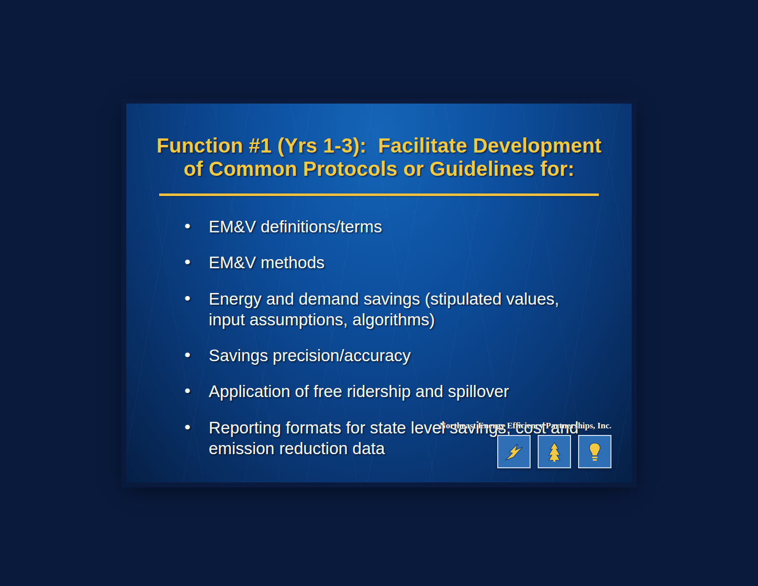Function #1 (Yrs 1-3): Facilitate Development
of Common Protocols or Guidelines for:
EM&V definitions/terms
EM&V methods
Energy and demand savings (stipulated values, input assumptions, algorithms)
Savings precision/accuracy
Application of free ridership and spillover
Reporting formats for state level savings, cost and emission reduction data
Northeast Energy Efficiency Partnerships, Inc.